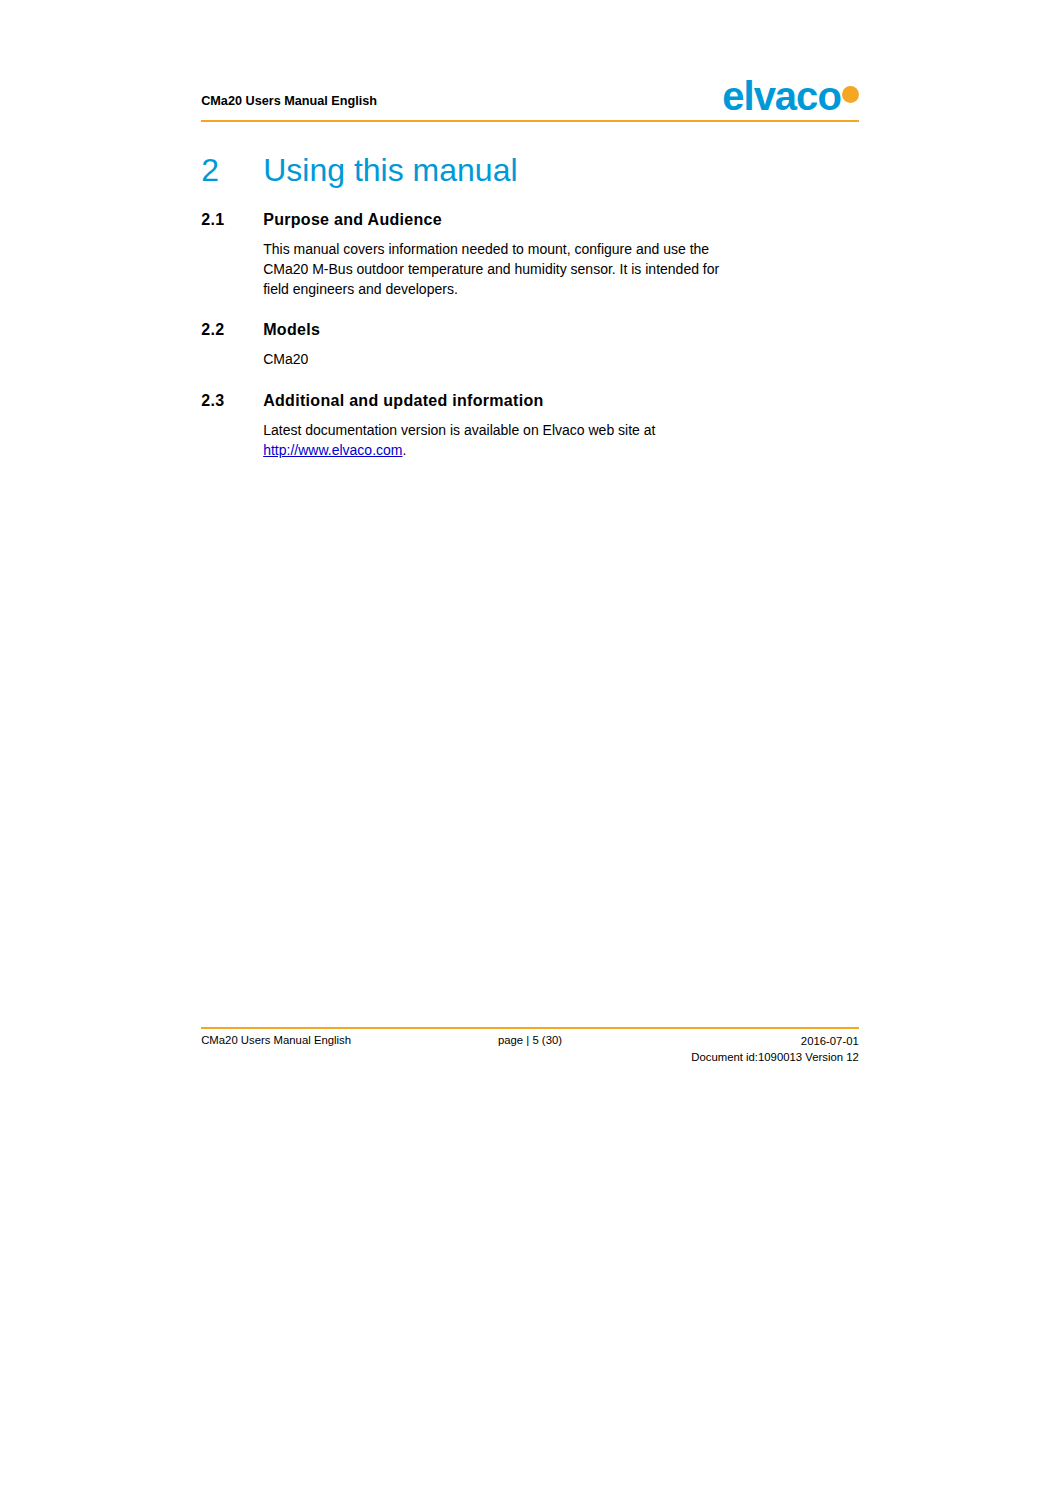CMa20 Users Manual English
elvaco
2 Using this manual
2.1 Purpose and Audience
This manual covers information needed to mount, configure and use the CMa20 M-Bus outdoor temperature and humidity sensor. It is intended for field engineers and developers.
2.2 Models
CMa20
2.3 Additional and updated information
Latest documentation version is available on Elvaco web site at http://www.elvaco.com.
CMa20 Users Manual English
page | 5 (30)
2016-07-01
Document id:1090013 Version 12